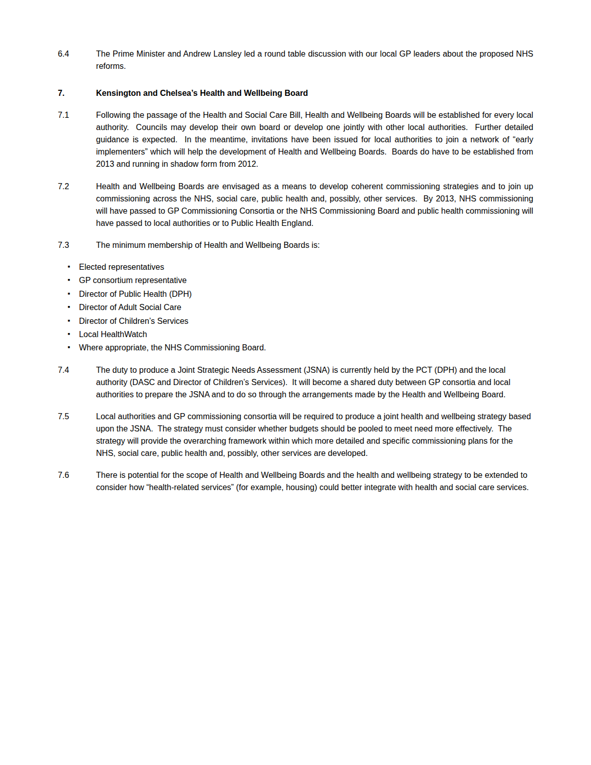6.4
The Prime Minister and Andrew Lansley led a round table discussion with our local GP leaders about the proposed NHS reforms.
7. Kensington and Chelsea’s Health and Wellbeing Board
7.1
Following the passage of the Health and Social Care Bill, Health and Wellbeing Boards will be established for every local authority. Councils may develop their own board or develop one jointly with other local authorities. Further detailed guidance is expected. In the meantime, invitations have been issued for local authorities to join a network of “early implementers” which will help the development of Health and Wellbeing Boards. Boards do have to be established from 2013 and running in shadow form from 2012.
7.2
Health and Wellbeing Boards are envisaged as a means to develop coherent commissioning strategies and to join up commissioning across the NHS, social care, public health and, possibly, other services. By 2013, NHS commissioning will have passed to GP Commissioning Consortia or the NHS Commissioning Board and public health commissioning will have passed to local authorities or to Public Health England.
7.3
The minimum membership of Health and Wellbeing Boards is:
Elected representatives
GP consortium representative
Director of Public Health (DPH)
Director of Adult Social Care
Director of Children’s Services
Local HealthWatch
Where appropriate, the NHS Commissioning Board.
7.4
The duty to produce a Joint Strategic Needs Assessment (JSNA) is currently held by the PCT (DPH) and the local authority (DASC and Director of Children’s Services). It will become a shared duty between GP consortia and local authorities to prepare the JSNA and to do so through the arrangements made by the Health and Wellbeing Board.
7.5
Local authorities and GP commissioning consortia will be required to produce a joint health and wellbeing strategy based upon the JSNA. The strategy must consider whether budgets should be pooled to meet need more effectively. The strategy will provide the overarching framework within which more detailed and specific commissioning plans for the NHS, social care, public health and, possibly, other services are developed.
7.6
There is potential for the scope of Health and Wellbeing Boards and the health and wellbeing strategy to be extended to consider how “health-related services” (for example, housing) could better integrate with health and social care services.